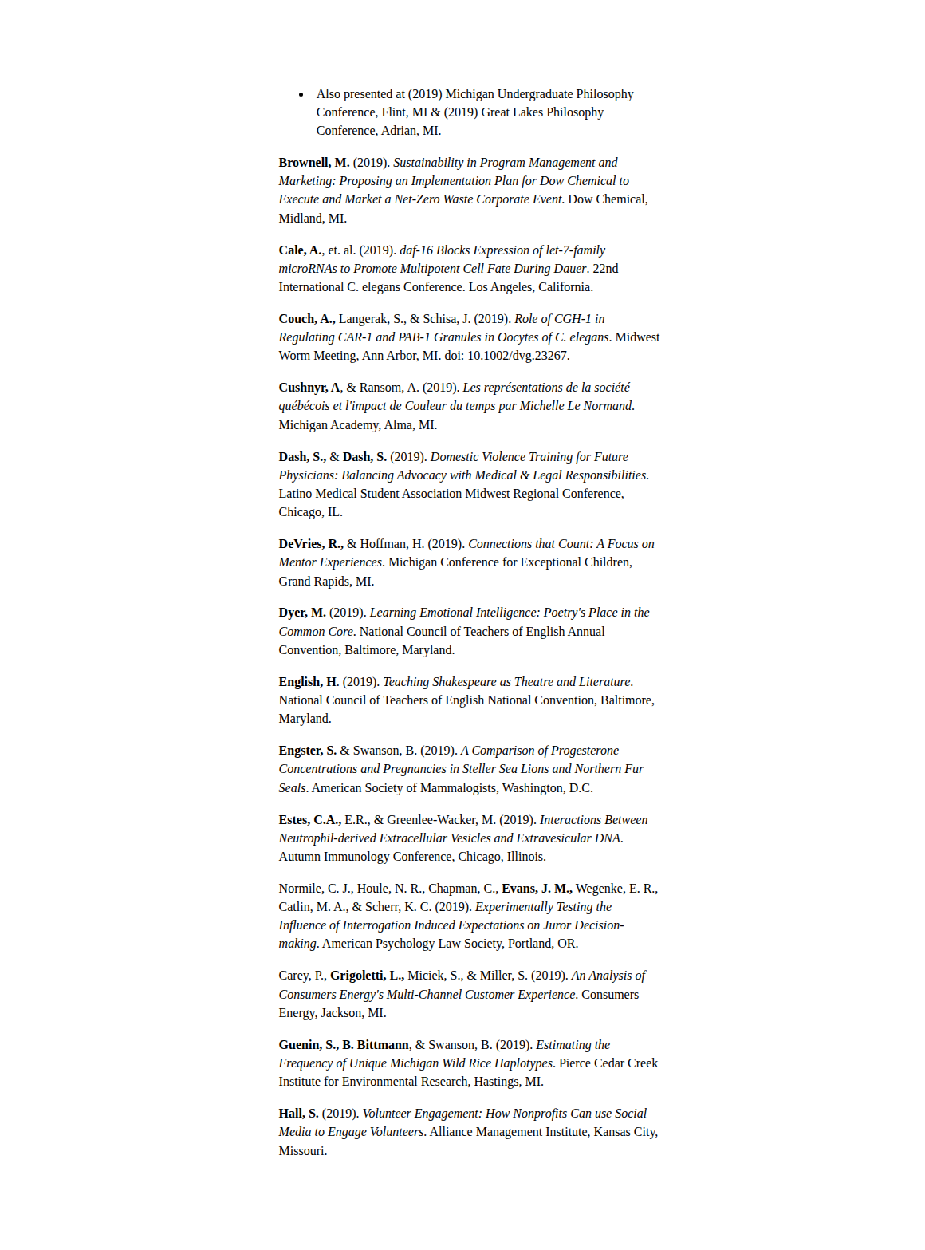Also presented at (2019) Michigan Undergraduate Philosophy Conference, Flint, MI & (2019) Great Lakes Philosophy Conference, Adrian, MI.
Brownell, M. (2019). Sustainability in Program Management and Marketing: Proposing an Implementation Plan for Dow Chemical to Execute and Market a Net-Zero Waste Corporate Event. Dow Chemical, Midland, MI.
Cale, A., et. al. (2019). daf-16 Blocks Expression of let-7-family microRNAs to Promote Multipotent Cell Fate During Dauer. 22nd International C. elegans Conference. Los Angeles, California.
Couch, A., Langerak, S., & Schisa, J. (2019). Role of CGH-1 in Regulating CAR-1 and PAB-1 Granules in Oocytes of C. elegans. Midwest Worm Meeting, Ann Arbor, MI. doi: 10.1002/dvg.23267.
Cushnyr, A, & Ransom, A. (2019). Les représentations de la société québécois et l'impact de Couleur du temps par Michelle Le Normand. Michigan Academy, Alma, MI.
Dash, S., & Dash, S. (2019). Domestic Violence Training for Future Physicians: Balancing Advocacy with Medical & Legal Responsibilities. Latino Medical Student Association Midwest Regional Conference, Chicago, IL.
DeVries, R., & Hoffman, H. (2019). Connections that Count: A Focus on Mentor Experiences. Michigan Conference for Exceptional Children, Grand Rapids, MI.
Dyer, M. (2019). Learning Emotional Intelligence: Poetry's Place in the Common Core. National Council of Teachers of English Annual Convention, Baltimore, Maryland.
English, H. (2019). Teaching Shakespeare as Theatre and Literature. National Council of Teachers of English National Convention, Baltimore, Maryland.
Engster, S. & Swanson, B. (2019). A Comparison of Progesterone Concentrations and Pregnancies in Steller Sea Lions and Northern Fur Seals. American Society of Mammalogists, Washington, D.C.
Estes, C.A., E.R., & Greenlee-Wacker, M. (2019). Interactions Between Neutrophil-derived Extracellular Vesicles and Extravesicular DNA. Autumn Immunology Conference, Chicago, Illinois.
Normile, C. J., Houle, N. R., Chapman, C., Evans, J. M., Wegenke, E. R., Catlin, M. A., & Scherr, K. C. (2019). Experimentally Testing the Influence of Interrogation Induced Expectations on Juror Decision-making. American Psychology Law Society, Portland, OR.
Carey, P., Grigoletti, L., Miciek, S., & Miller, S. (2019). An Analysis of Consumers Energy's Multi-Channel Customer Experience. Consumers Energy, Jackson, MI.
Guenin, S., B. Bittmann, & Swanson, B. (2019). Estimating the Frequency of Unique Michigan Wild Rice Haplotypes. Pierce Cedar Creek Institute for Environmental Research, Hastings, MI.
Hall, S. (2019). Volunteer Engagement: How Nonprofits Can use Social Media to Engage Volunteers. Alliance Management Institute, Kansas City, Missouri.